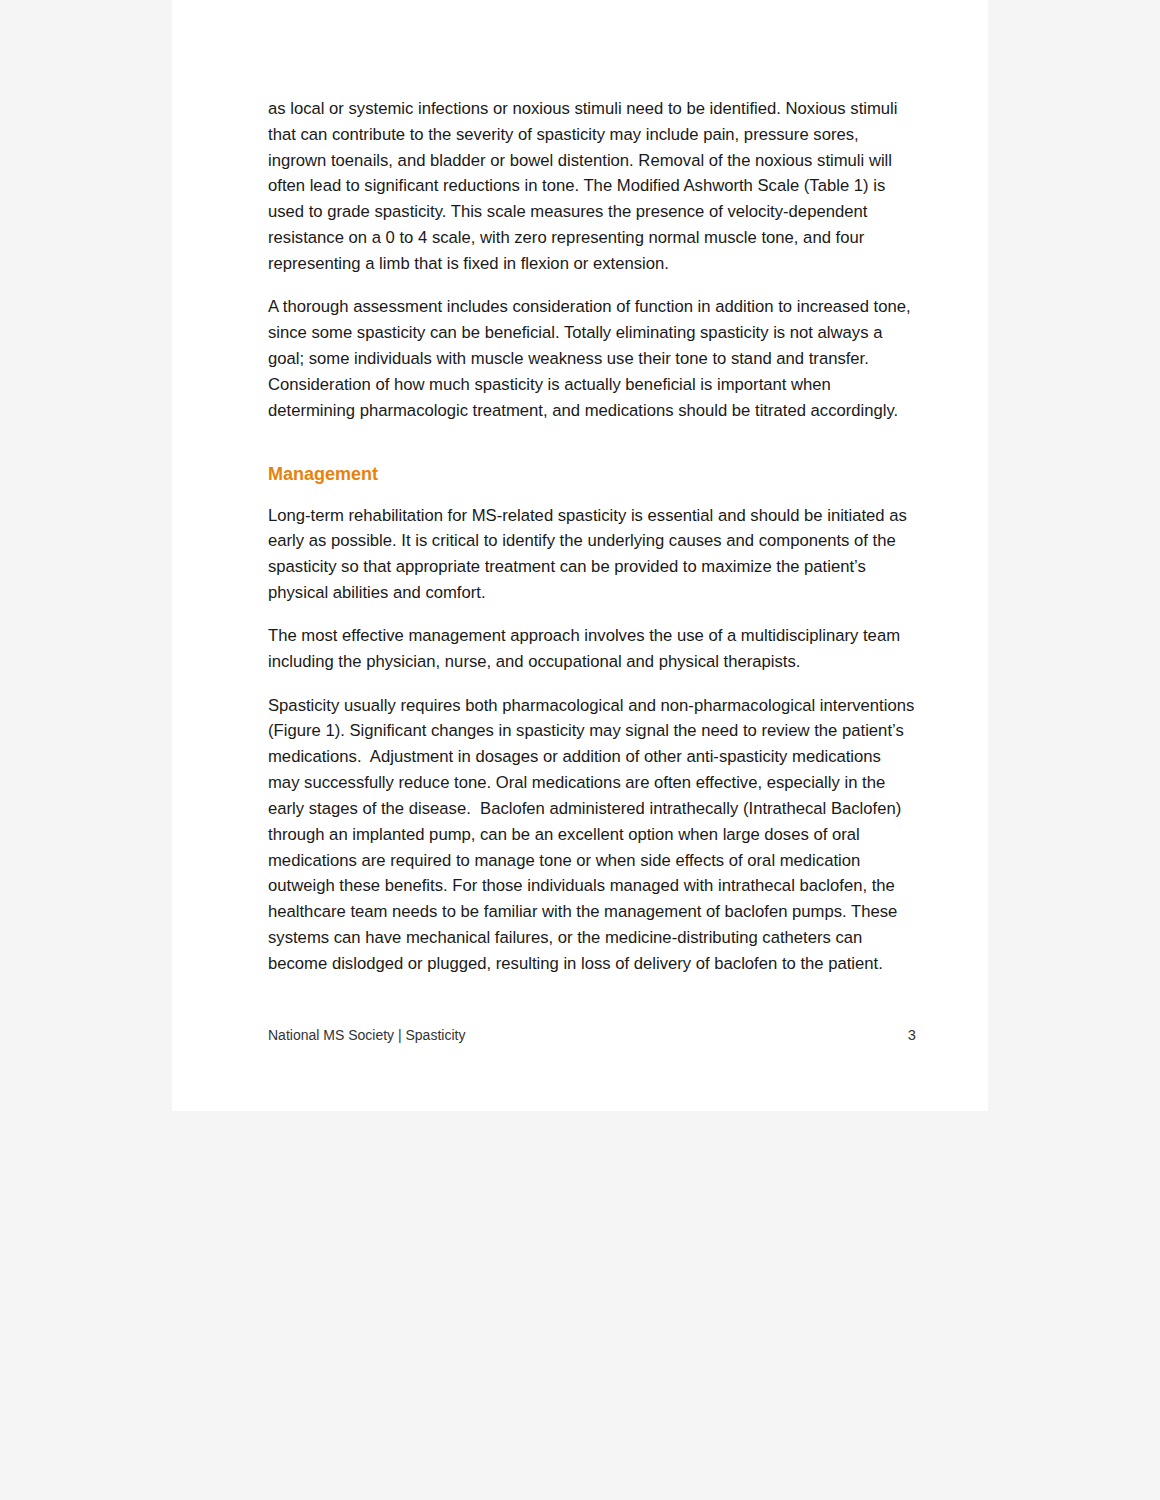as local or systemic infections or noxious stimuli need to be identified. Noxious stimuli that can contribute to the severity of spasticity may include pain, pressure sores, ingrown toenails, and bladder or bowel distention. Removal of the noxious stimuli will often lead to significant reductions in tone. The Modified Ashworth Scale (Table 1) is used to grade spasticity. This scale measures the presence of velocity-dependent resistance on a 0 to 4 scale, with zero representing normal muscle tone, and four representing a limb that is fixed in flexion or extension.
A thorough assessment includes consideration of function in addition to increased tone, since some spasticity can be beneficial. Totally eliminating spasticity is not always a goal; some individuals with muscle weakness use their tone to stand and transfer. Consideration of how much spasticity is actually beneficial is important when determining pharmacologic treatment, and medications should be titrated accordingly.
Management
Long-term rehabilitation for MS-related spasticity is essential and should be initiated as early as possible. It is critical to identify the underlying causes and components of the spasticity so that appropriate treatment can be provided to maximize the patient’s physical abilities and comfort.
The most effective management approach involves the use of a multidisciplinary team including the physician, nurse, and occupational and physical therapists.
Spasticity usually requires both pharmacological and non-pharmacological interventions (Figure 1). Significant changes in spasticity may signal the need to review the patient’s medications. Adjustment in dosages or addition of other anti-spasticity medications may successfully reduce tone. Oral medications are often effective, especially in the early stages of the disease. Baclofen administered intrathecally (Intrathecal Baclofen) through an implanted pump, can be an excellent option when large doses of oral medications are required to manage tone or when side effects of oral medication outweigh these benefits. For those individuals managed with intrathecal baclofen, the healthcare team needs to be familiar with the management of baclofen pumps. These systems can have mechanical failures, or the medicine-distributing catheters can become dislodged or plugged, resulting in loss of delivery of baclofen to the patient.
National MS Society | Spasticity 3